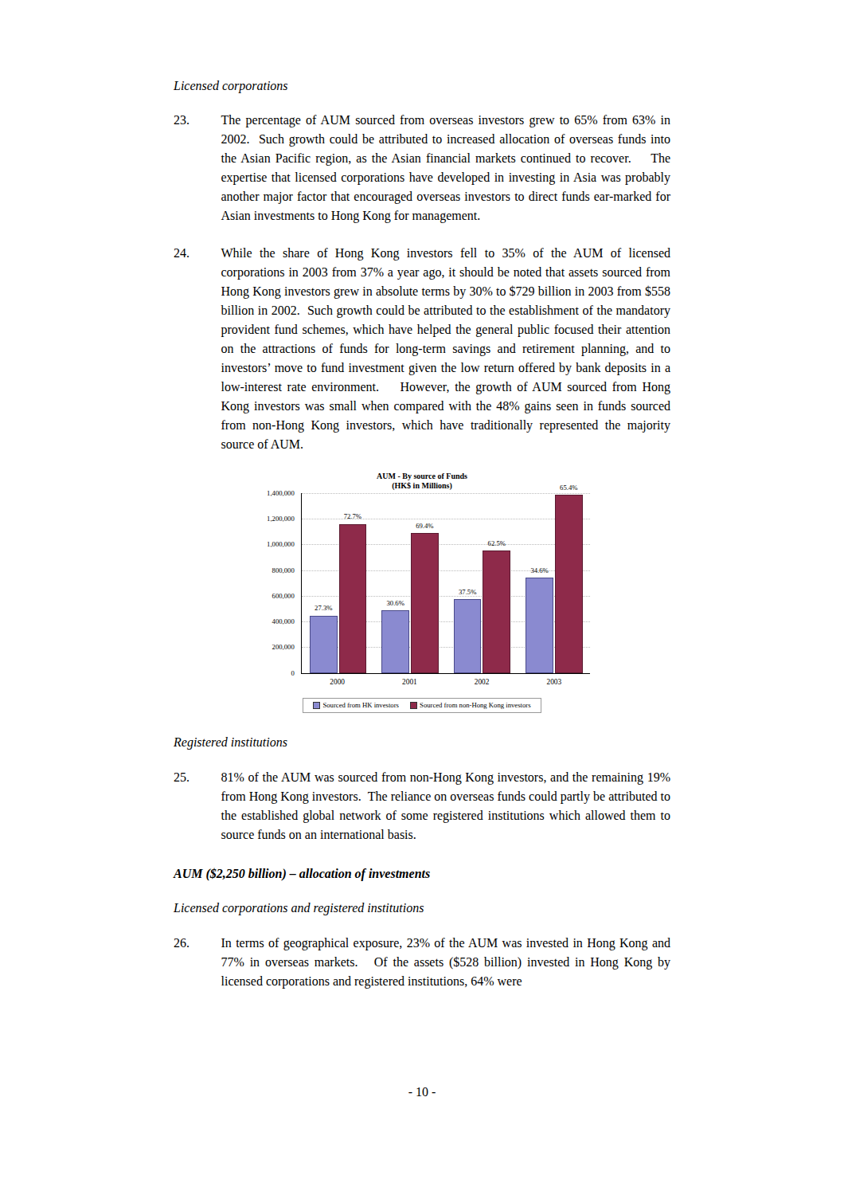Licensed corporations
23.
The percentage of AUM sourced from overseas investors grew to 65% from 63% in 2002. Such growth could be attributed to increased allocation of overseas funds into the Asian Pacific region, as the Asian financial markets continued to recover. The expertise that licensed corporations have developed in investing in Asia was probably another major factor that encouraged overseas investors to direct funds ear-marked for Asian investments to Hong Kong for management.
24.
While the share of Hong Kong investors fell to 35% of the AUM of licensed corporations in 2003 from 37% a year ago, it should be noted that assets sourced from Hong Kong investors grew in absolute terms by 30% to $729 billion in 2003 from $558 billion in 2002. Such growth could be attributed to the establishment of the mandatory provident fund schemes, which have helped the general public focused their attention on the attractions of funds for long-term savings and retirement planning, and to investors’ move to fund investment given the low return offered by bank deposits in a low-interest rate environment. However, the growth of AUM sourced from Hong Kong investors was small when compared with the 48% gains seen in funds sourced from non-Hong Kong investors, which have traditionally represented the majority source of AUM.
AUM - By source of Funds
(HK$ in Millions)
1,400,000 1,200,000 1,000,000 800,000 600,000 400,000 200,000 0
27.3%
72.7%
30.6%
69.4%
37.5%
62.5%
34.6%
65.4%
2000 2001 2002 2003
Sourced from HK investors Sourced from non-Hong Kong investors
Registered institutions
25.
81% of the AUM was sourced from non-Hong Kong investors, and the remaining 19% from Hong Kong investors. The reliance on overseas funds could partly be attributed to the established global network of some registered institutions which allowed them to source funds on an international basis.
AUM ($2,250 billion) – allocation of investments
Licensed corporations and registered institutions
26.
In terms of geographical exposure, 23% of the AUM was invested in Hong Kong and 77% in overseas markets. Of the assets ($528 billion) invested in Hong Kong by licensed corporations and registered institutions, 64% were
- 10 -